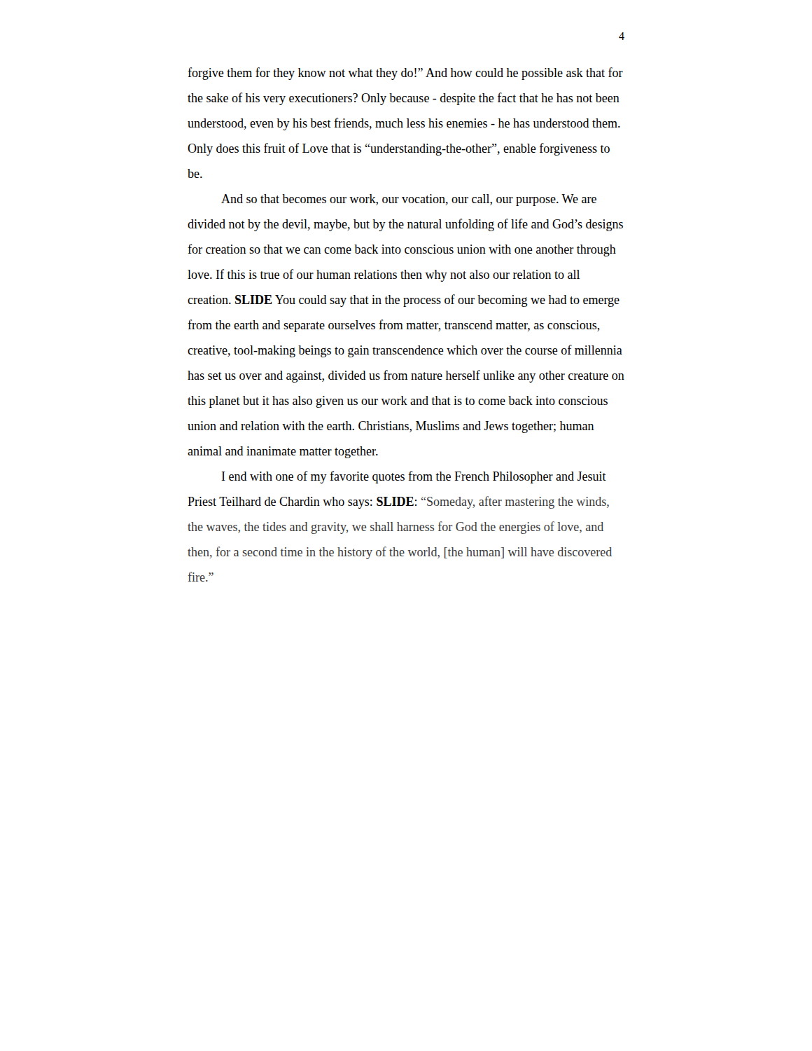4
forgive them for they know not what they do!” And how could he possible ask that for the sake of his very executioners? Only because - despite the fact that he has not been understood, even by his best friends, much less his enemies - he has understood them. Only does this fruit of Love that is “understanding-the-other”, enable forgiveness to be.
And so that becomes our work, our vocation, our call, our purpose. We are divided not by the devil, maybe, but by the natural unfolding of life and God’s designs for creation so that we can come back into conscious union with one another through love. If this is true of our human relations then why not also our relation to all creation. SLIDE You could say that in the process of our becoming we had to emerge from the earth and separate ourselves from matter, transcend matter, as conscious, creative, tool-making beings to gain transcendence which over the course of millennia has set us over and against, divided us from nature herself unlike any other creature on this planet but it has also given us our work and that is to come back into conscious union and relation with the earth. Christians, Muslims and Jews together; human animal and inanimate matter together.
I end with one of my favorite quotes from the French Philosopher and Jesuit Priest Teilhard de Chardin who says: SLIDE: “Someday, after mastering the winds, the waves, the tides and gravity, we shall harness for God the energies of love, and then, for a second time in the history of the world, [the human] will have discovered fire.”